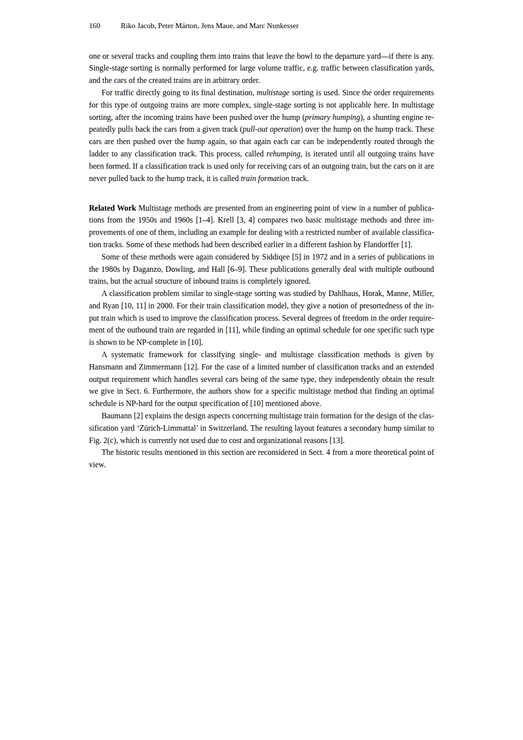160 Riko Jacob, Peter Márton, Jens Maue, and Marc Nunkesser
one or several tracks and coupling them into trains that leave the bowl to the departure yard—if there is any. Single-stage sorting is normally performed for large volume traffic, e.g. traffic between classification yards, and the cars of the created trains are in arbitrary order.
For traffic directly going to its final destination, multistage sorting is used. Since the order requirements for this type of outgoing trains are more complex, single-stage sorting is not applicable here. In multistage sorting, after the incoming trains have been pushed over the hump (primary humping), a shunting engine repeatedly pulls back the cars from a given track (pull-out operation) over the hump on the hump track. These cars are then pushed over the hump again, so that again each car can be independently routed through the ladder to any classification track. This process, called rehumping, is iterated until all outgoing trains have been formed. If a classification track is used only for receiving cars of an outgoing train, but the cars on it are never pulled back to the hump track, it is called train formation track.
Related Work Multistage methods are presented from an engineering point of view in a number of publications from the 1950s and 1960s [1–4]. Krell [3, 4] compares two basic multistage methods and three improvements of one of them, including an example for dealing with a restricted number of available classification tracks. Some of these methods had been described earlier in a different fashion by Flandorffer [1].
Some of these methods were again considered by Siddiqee [5] in 1972 and in a series of publications in the 1980s by Daganzo, Dowling, and Hall [6–9]. These publications generally deal with multiple outbound trains, but the actual structure of inbound trains is completely ignored.
A classification problem similar to single-stage sorting was studied by Dahlhaus, Horak, Manne, Miller, and Ryan [10, 11] in 2000. For their train classification model, they give a notion of presortedness of the input train which is used to improve the classification process. Several degrees of freedom in the order requirement of the outbound train are regarded in [11], while finding an optimal schedule for one specific such type is shown to be NP-complete in [10].
A systematic framework for classifying single- and multistage classification methods is given by Hansmann and Zimmermann [12]. For the case of a limited number of classification tracks and an extended output requirement which handles several cars being of the same type, they independently obtain the result we give in Sect. 6. Furthermore, the authors show for a specific multistage method that finding an optimal schedule is NP-hard for the output specification of [10] mentioned above.
Baumann [2] explains the design aspects concerning multistage train formation for the design of the classification yard ‘Zürich-Limmattal’ in Switzerland. The resulting layout features a secondary hump similar to Fig. 2(c), which is currently not used due to cost and organizational reasons [13].
The historic results mentioned in this section are reconsidered in Sect. 4 from a more theoretical point of view.